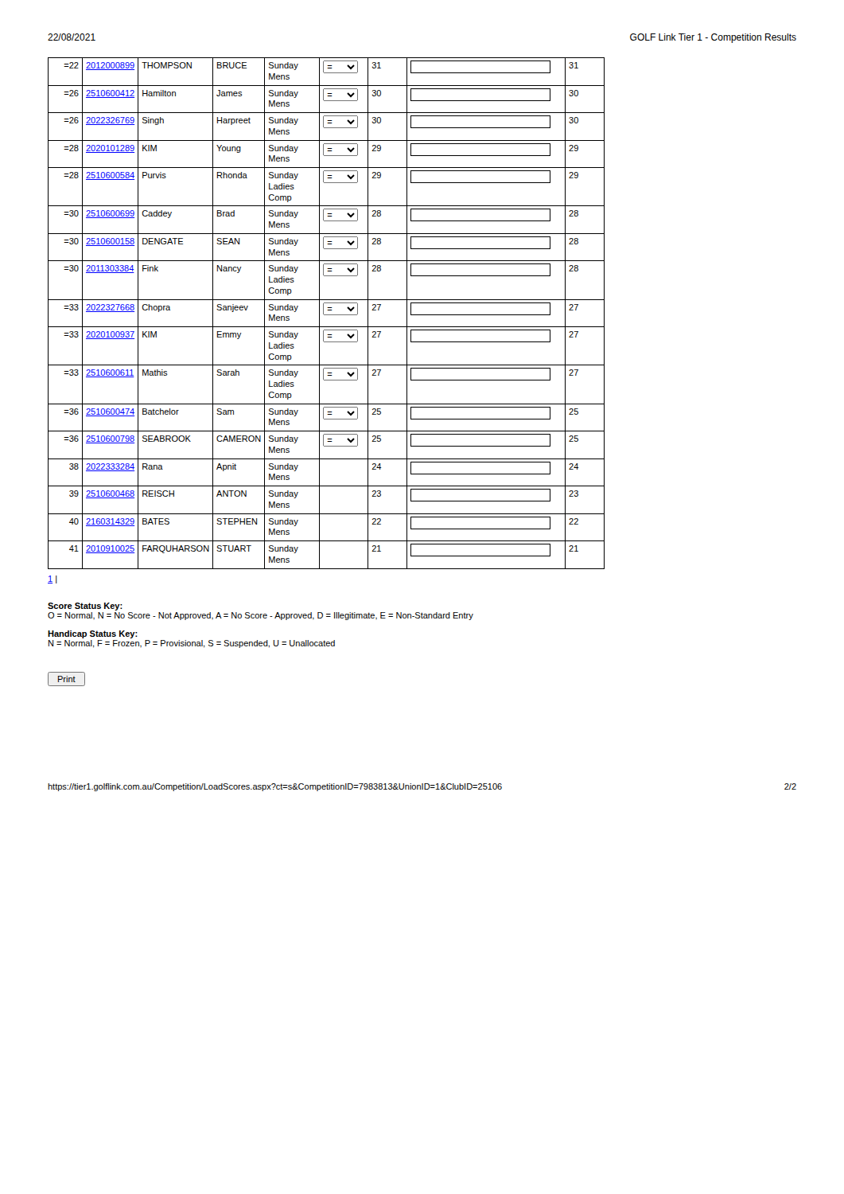22/08/2021
GOLF Link Tier 1 - Competition Results
| =22 | 2012000899 | THOMPSON | BRUCE | Sunday Mens | = | 31 | | 31 |
| =26 | 2510600412 | Hamilton | James | Sunday Mens | = | 30 | | 30 |
| =26 | 2022326769 | Singh | Harpreet | Sunday Mens | = | 30 | | 30 |
| =28 | 2020101289 | KIM | Young | Sunday Mens | = | 29 | | 29 |
| =28 | 2510600584 | Purvis | Rhonda | Sunday Ladies Comp | = | 29 | | 29 |
| =30 | 2510600699 | Caddey | Brad | Sunday Mens | = | 28 | | 28 |
| =30 | 2510600158 | DENGATE | SEAN | Sunday Mens | = | 28 | | 28 |
| =30 | 2011303384 | Fink | Nancy | Sunday Ladies Comp | = | 28 | | 28 |
| =33 | 2022327668 | Chopra | Sanjeev | Sunday Mens | = | 27 | | 27 |
| =33 | 2020100937 | KIM | Emmy | Sunday Ladies Comp | = | 27 | | 27 |
| =33 | 2510600611 | Mathis | Sarah | Sunday Ladies Comp | = | 27 | | 27 |
| =36 | 2510600474 | Batchelor | Sam | Sunday Mens | = | 25 | | 25 |
| =36 | 2510600798 | SEABROOK | CAMERON | Sunday Mens | = | 25 | | 25 |
| 38 | 2022333284 | Rana | Apnit | Sunday Mens | | 24 | | 24 |
| 39 | 2510600468 | REISCH | ANTON | Sunday Mens | | 23 | | 23 |
| 40 | 2160314329 | BATES | STEPHEN | Sunday Mens | | 22 | | 22 |
| 41 | 2010910025 | FARQUHARSON | STUART | Sunday Mens | | 21 | | 21 |
1 |
Score Status Key:
O = Normal, N = No Score - Not Approved, A = No Score - Approved, D = Illegitimate, E = Non-Standard Entry
Handicap Status Key:
N = Normal, F = Frozen, P = Provisional, S = Suspended, U = Unallocated
Print
https://tier1.golflink.com.au/Competition/LoadScores.aspx?ct=s&CompetitionID=7983813&UnionID=1&ClubID=25106
2/2